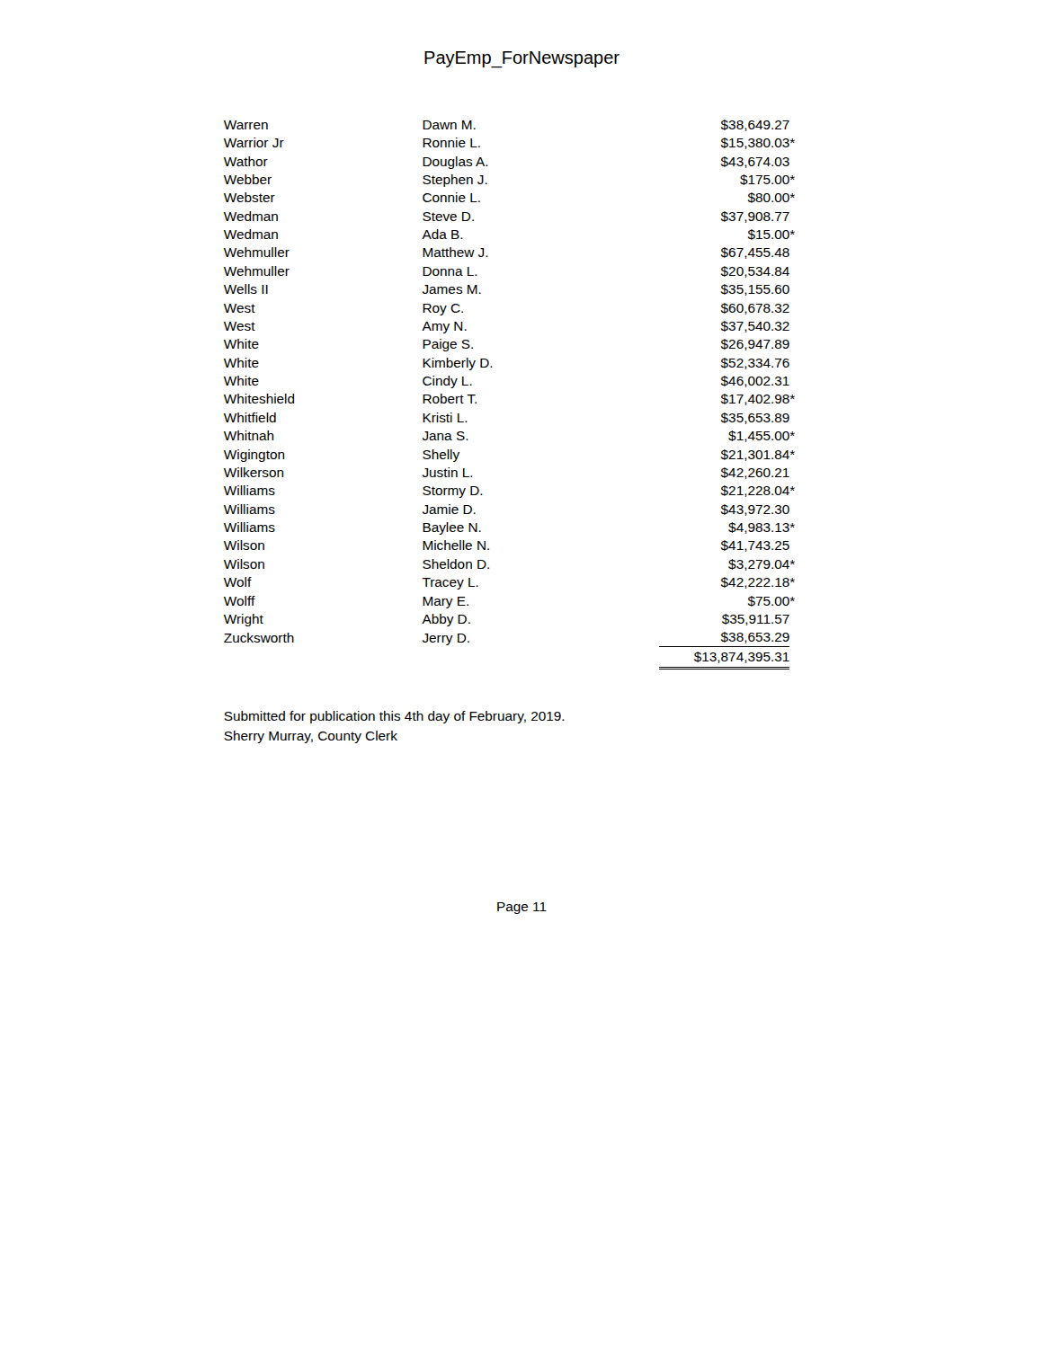PayEmp_ForNewspaper
| Warren | Dawn M. | $38,649.27 | |
| Warrior Jr | Ronnie L. | $15,380.03 | * |
| Wathor | Douglas A. | $43,674.03 | |
| Webber | Stephen J. | $175.00 | * |
| Webster | Connie L. | $80.00 | * |
| Wedman | Steve D. | $37,908.77 | |
| Wedman | Ada B. | $15.00 | * |
| Wehmuller | Matthew J. | $67,455.48 | |
| Wehmuller | Donna L. | $20,534.84 | |
| Wells II | James M. | $35,155.60 | |
| West | Roy C. | $60,678.32 | |
| West | Amy N. | $37,540.32 | |
| White | Paige S. | $26,947.89 | |
| White | Kimberly D. | $52,334.76 | |
| White | Cindy L. | $46,002.31 | |
| Whiteshield | Robert T. | $17,402.98 | * |
| Whitfield | Kristi L. | $35,653.89 | |
| Whitnah | Jana S. | $1,455.00 | * |
| Wigington | Shelly | $21,301.84 | * |
| Wilkerson | Justin L. | $42,260.21 | |
| Williams | Stormy D. | $21,228.04 | * |
| Williams | Jamie D. | $43,972.30 | |
| Williams | Baylee N. | $4,983.13 | * |
| Wilson | Michelle N. | $41,743.25 | |
| Wilson | Sheldon D. | $3,279.04 | * |
| Wolf | Tracey L. | $42,222.18 | * |
| Wolff | Mary E. | $75.00 | * |
| Wright | Abby D. | $35,911.57 | |
| Zucksworth | Jerry D. | $38,653.29 | |
| | | $13,874,395.31 | |
Submitted for publication this 4th day of February, 2019.
Sherry Murray, County Clerk
Page 11